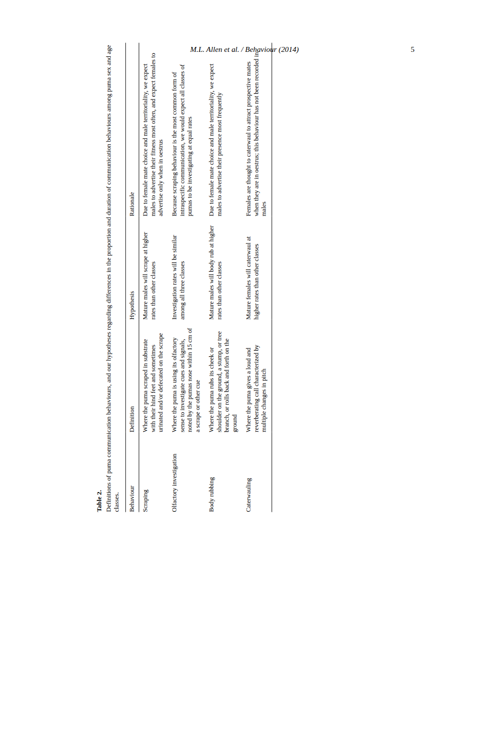M.L. Allen et al. / Behaviour (2014) 5
Table 2. Definitions of puma communication behaviours, and our hypotheses regarding differences in the proportion and duration of communication behaviours among puma sex and age classes.
| Behaviour | Definition | Hypothesis | Rationale |
| --- | --- | --- | --- |
| Scraping | Where the puma scraped in substrate with their hind feet and sometimes urinated and/or defecated on the scrape | Mature males will scrape at higher rates than other classes | Due to female mate choice and male territoriality, we expect males to advertise their fitness most often, and expect females to advertise only when in oestrus |
| Olfactory investigation | Where the puma is using its olfactory sense to investigate cues and signals, noted by the pumas nose within 15 cm of a scrape or other cue | Investigation rates will be similar among all three classes | Because scraping behaviour is the most common form of intraspecific communication, we would expect all classes of pumas to be investigating at equal rates |
| Body rubbing | Where the puma rubs its cheek or shoulder on the ground, a stump, or tree branch, or rolls back and forth on the ground | Mature males will body rub at higher rates than other classes | Due to female mate choice and male territoriality, we expect males to advertise their presence most frequently |
| Caterwauling | Where the puma gives a loud and reverberating call characterized by multiple changes in pitch | Mature females will caterwaul at higher rates than other classes | Females are thought to caterwaul to attract prospective mates when they are in oestrus; this behaviour has not been recorded in males |